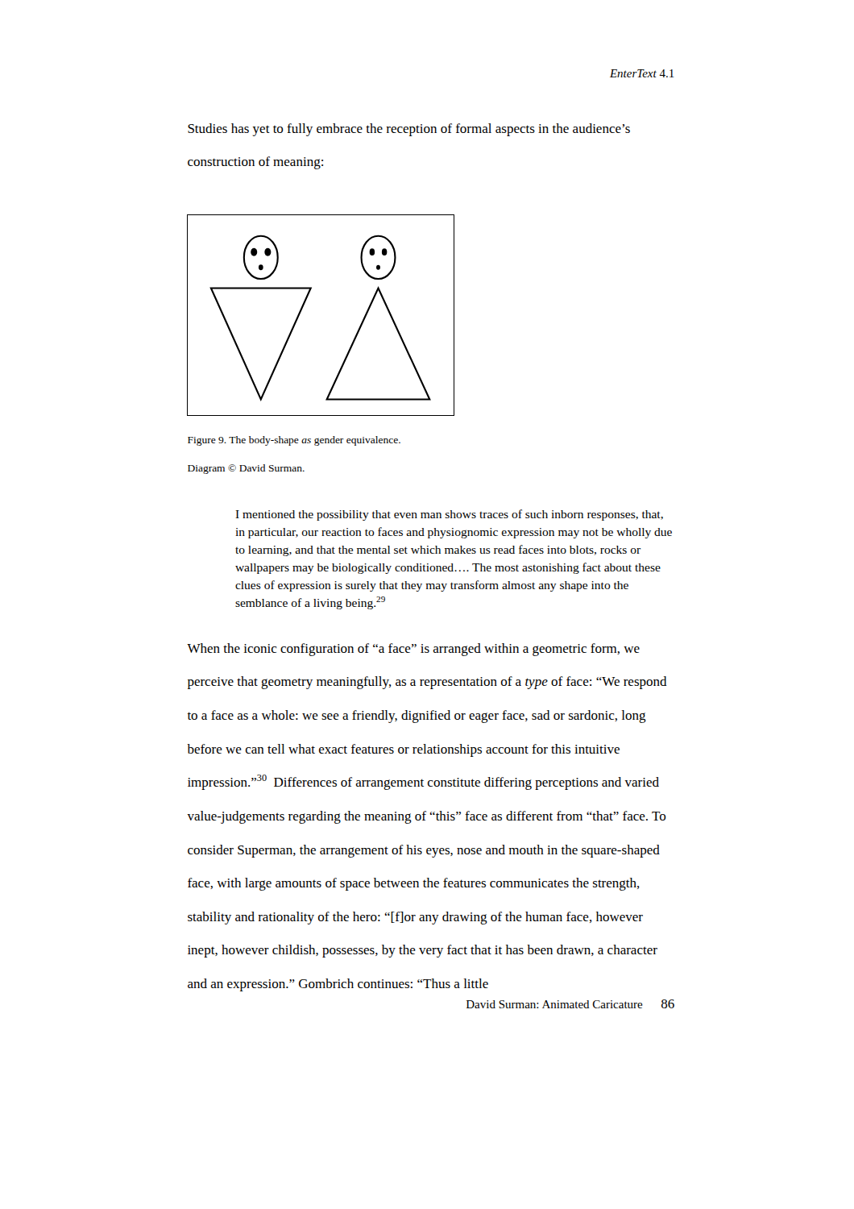EnterText 4.1
Studies has yet to fully embrace the reception of formal aspects in the audience’s construction of meaning:
Figure 9. The body-shape as gender equivalence.
Diagram © David Surman.
I mentioned the possibility that even man shows traces of such inborn responses, that, in particular, our reaction to faces and physiognomic expression may not be wholly due to learning, and that the mental set which makes us read faces into blots, rocks or wallpapers may be biologically conditioned…. The most astonishing fact about these clues of expression is surely that they may transform almost any shape into the semblance of a living being.29
When the iconic configuration of “a face” is arranged within a geometric form, we perceive that geometry meaningfully, as a representation of a type of face: “We respond to a face as a whole: we see a friendly, dignified or eager face, sad or sardonic, long before we can tell what exact features or relationships account for this intuitive impression.”30 Differences of arrangement constitute differing perceptions and varied value-judgements regarding the meaning of “this” face as different from “that” face. To consider Superman, the arrangement of his eyes, nose and mouth in the square-shaped face, with large amounts of space between the features communicates the strength, stability and rationality of the hero: “[f]or any drawing of the human face, however inept, however childish, possesses, by the very fact that it has been drawn, a character and an expression.” Gombrich continues: “Thus a little
David Surman: Animated Caricature 86